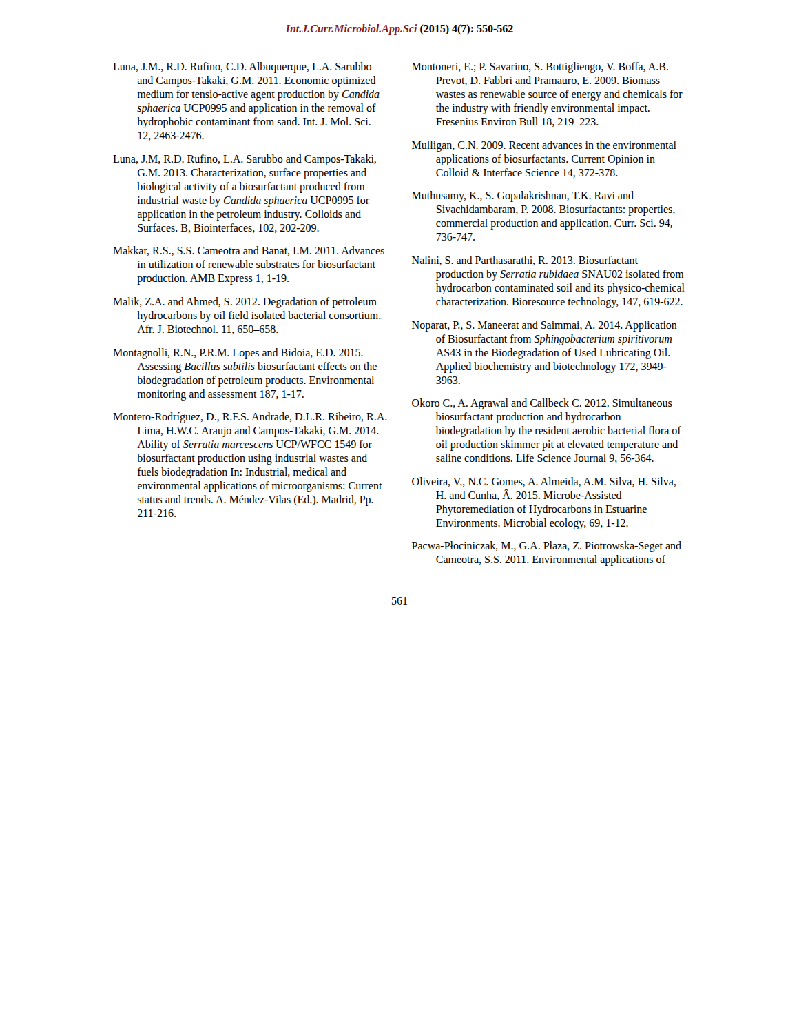Int.J.Curr.Microbiol.App.Sci (2015) 4(7): 550-562
Luna, J.M., R.D. Rufino, C.D. Albuquerque, L.A. Sarubbo and Campos-Takaki, G.M. 2011. Economic optimized medium for tensio-active agent production by Candida sphaerica UCP0995 and application in the removal of hydrophobic contaminant from sand. Int. J. Mol. Sci. 12, 2463-2476.
Luna, J.M, R.D. Rufino, L.A. Sarubbo and Campos-Takaki, G.M. 2013. Characterization, surface properties and biological activity of a biosurfactant produced from industrial waste by Candida sphaerica UCP0995 for application in the petroleum industry. Colloids and Surfaces. B, Biointerfaces, 102, 202-209.
Makkar, R.S., S.S. Cameotra and Banat, I.M. 2011. Advances in utilization of renewable substrates for biosurfactant production. AMB Express 1, 1-19.
Malik, Z.A. and Ahmed, S. 2012. Degradation of petroleum hydrocarbons by oil field isolated bacterial consortium. Afr. J. Biotechnol. 11, 650–658.
Montagnolli, R.N., P.R.M. Lopes and Bidoia, E.D. 2015. Assessing Bacillus subtilis biosurfactant effects on the biodegradation of petroleum products. Environmental monitoring and assessment 187, 1-17.
Montero-Rodríguez, D., R.F.S. Andrade, D.L.R. Ribeiro, R.A. Lima, H.W.C. Araujo and Campos-Takaki, G.M. 2014. Ability of Serratia marcescens UCP/WFCC 1549 for biosurfactant production using industrial wastes and fuels biodegradation In: Industrial, medical and environmental applications of microorganisms: Current status and trends. A. Méndez-Vilas (Ed.). Madrid, Pp. 211-216.
Montoneri, E.; P. Savarino, S. Bottigliengo, V. Boffa, A.B. Prevot, D. Fabbri and Pramauro, E. 2009. Biomass wastes as renewable source of energy and chemicals for the industry with friendly environmental impact. Fresenius Environ Bull 18, 219–223.
Mulligan, C.N. 2009. Recent advances in the environmental applications of biosurfactants. Current Opinion in Colloid & Interface Science 14, 372-378.
Muthusamy, K., S. Gopalakrishnan, T.K. Ravi and Sivachidambaram, P. 2008. Biosurfactants: properties, commercial production and application. Curr. Sci. 94, 736-747.
Nalini, S. and Parthasarathi, R. 2013. Biosurfactant production by Serratia rubidaea SNAU02 isolated from hydrocarbon contaminated soil and its physico-chemical characterization. Bioresource technology, 147, 619-622.
Noparat, P., S. Maneerat and Saimmai, A. 2014. Application of Biosurfactant from Sphingobacterium spiritivorum AS43 in the Biodegradation of Used Lubricating Oil. Applied biochemistry and biotechnology 172, 3949-3963.
Okoro C., A. Agrawal and Callbeck C. 2012. Simultaneous biosurfactant production and hydrocarbon biodegradation by the resident aerobic bacterial flora of oil production skimmer pit at elevated temperature and saline conditions. Life Science Journal 9, 56-364.
Oliveira, V., N.C. Gomes, A. Almeida, A.M. Silva, H. Silva, H. and Cunha, Â. 2015. Microbe-Assisted Phytoremediation of Hydrocarbons in Estuarine Environments. Microbial ecology, 69, 1-12.
Pacwa-Płociniczak, M., G.A. Płaza, Z. Piotrowska-Seget and Cameotra, S.S. 2011. Environmental applications of
561